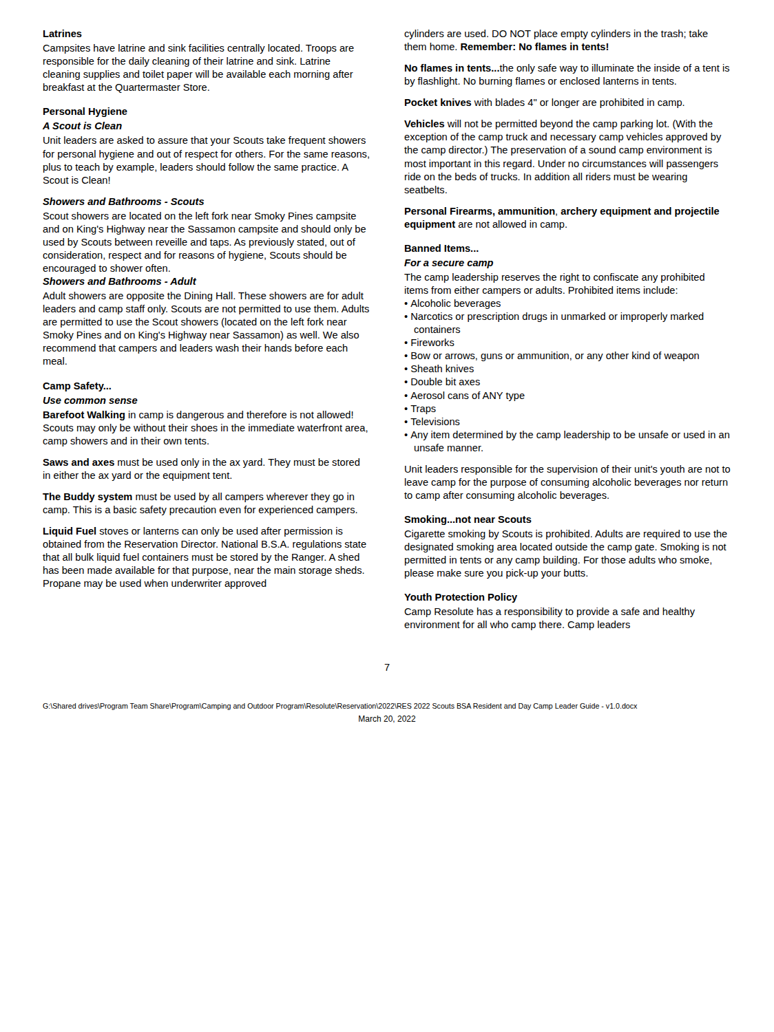Latrines
Campsites have latrine and sink facilities centrally located. Troops are responsible for the daily cleaning of their latrine and sink. Latrine cleaning supplies and toilet paper will be available each morning after breakfast at the Quartermaster Store.
Personal Hygiene
A Scout is Clean
Unit leaders are asked to assure that your Scouts take frequent showers for personal hygiene and out of respect for others. For the same reasons, plus to teach by example, leaders should follow the same practice. A Scout is Clean!
Showers and Bathrooms - Scouts
Scout showers are located on the left fork near Smoky Pines campsite and on King's Highway near the Sassamon campsite and should only be used by Scouts between reveille and taps. As previously stated, out of consideration, respect and for reasons of hygiene, Scouts should be encouraged to shower often.
Showers and Bathrooms - Adult
Adult showers are opposite the Dining Hall. These showers are for adult leaders and camp staff only. Scouts are not permitted to use them. Adults are permitted to use the Scout showers (located on the left fork near Smoky Pines and on King's Highway near Sassamon) as well. We also recommend that campers and leaders wash their hands before each meal.
Camp Safety...
Use common sense
Barefoot Walking in camp is dangerous and therefore is not allowed! Scouts may only be without their shoes in the immediate waterfront area, camp showers and in their own tents.
Saws and axes must be used only in the ax yard. They must be stored in either the ax yard or the equipment tent.
The Buddy system must be used by all campers wherever they go in camp. This is a basic safety precaution even for experienced campers.
Liquid Fuel stoves or lanterns can only be used after permission is obtained from the Reservation Director. National B.S.A. regulations state that all bulk liquid fuel containers must be stored by the Ranger. A shed has been made available for that purpose, near the main storage sheds. Propane may be used when underwriter approved
cylinders are used. DO NOT place empty cylinders in the trash; take them home. Remember: No flames in tents!
No flames in tents... the only safe way to illuminate the inside of a tent is by flashlight. No burning flames or enclosed lanterns in tents.
Pocket knives with blades 4" or longer are prohibited in camp.
Vehicles will not be permitted beyond the camp parking lot. (With the exception of the camp truck and necessary camp vehicles approved by the camp director.) The preservation of a sound camp environment is most important in this regard. Under no circumstances will passengers ride on the beds of trucks. In addition all riders must be wearing seatbelts.
Personal Firearms, ammunition, archery equipment and projectile equipment are not allowed in camp.
Banned Items...
For a secure camp
The camp leadership reserves the right to confiscate any prohibited items from either campers or adults. Prohibited items include:
Alcoholic beverages
Narcotics or prescription drugs in unmarked or improperly marked containers
Fireworks
Bow or arrows, guns or ammunition, or any other kind of weapon
Sheath knives
Double bit axes
Aerosol cans of ANY type
Traps
Televisions
Any item determined by the camp leadership to be unsafe or used in an unsafe manner.
Unit leaders responsible for the supervision of their unit's youth are not to leave camp for the purpose of consuming alcoholic beverages nor return to camp after consuming alcoholic beverages.
Smoking...not near Scouts
Cigarette smoking by Scouts is prohibited. Adults are required to use the designated smoking area located outside the camp gate. Smoking is not permitted in tents or any camp building. For those adults who smoke, please make sure you pick-up your butts.
Youth Protection Policy
Camp Resolute has a responsibility to provide a safe and healthy environment for all who camp there. Camp leaders
7
G:\Shared drives\Program Team Share\Program\Camping and Outdoor Program\Resolute\Reservation\2022\RES 2022 Scouts BSA Resident and Day Camp Leader Guide - v1.0.docx
March 20, 2022